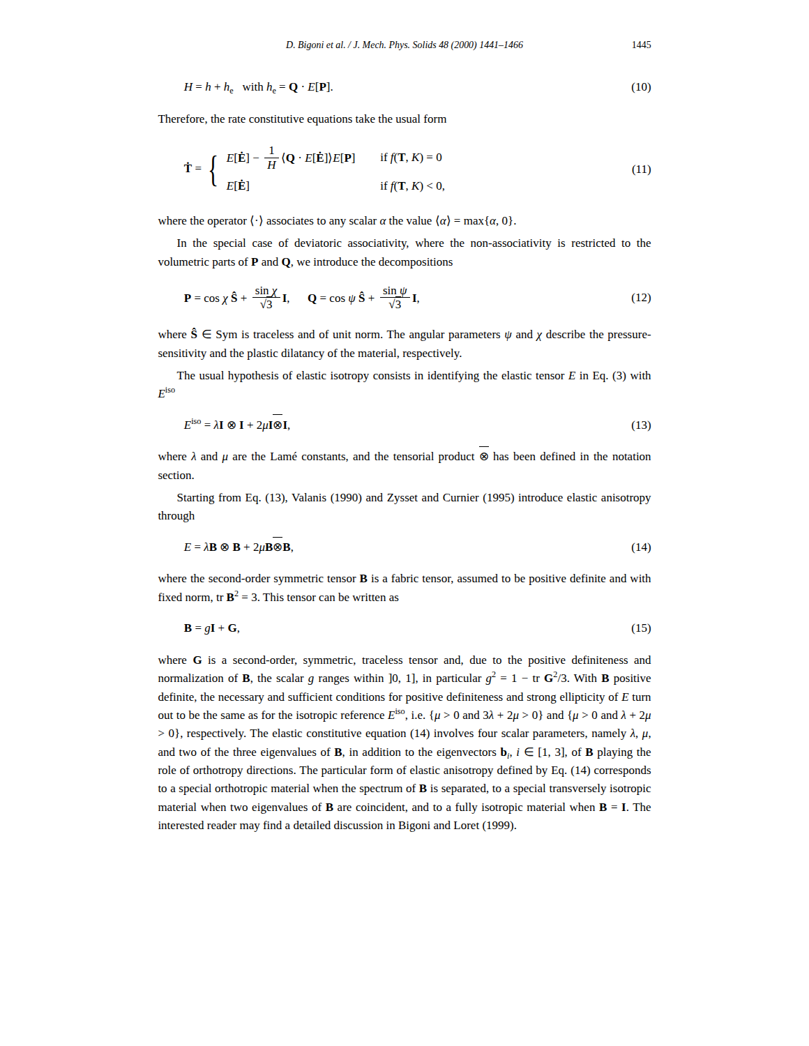D. Bigoni et al. / J. Mech. Phys. Solids 48 (2000) 1441–1466 1445
H = h + he with he = Q · E[P].
(10)
Therefore, the rate constitutive equations take the usual form
Ṫ = {
| E [ Ė ] − 1 H ⟨ Q · E [ Ė ]⟩ E [ P ] | if f ( T , K ) = 0 |
| E [ Ė ] | if f ( T , K ) < 0, |
(11)
where the operator ⟨·⟩ associates to any scalar α the value ⟨α⟩ = max{α, 0}.
In the special case of deviatoric associativity, where the non-associativity is restricted to the volumetric parts of P and Q, we introduce the decompositions
P = cos χ Ŝ + sin χ√3 I, Q = cos ψ Ŝ + sin ψ√3 I,
(12)
where Ŝ ∈ Sym is traceless and of unit norm. The angular parameters ψ and χ describe the pressure-sensitivity and the plastic dilatancy of the material, respectively.
The usual hypothesis of elastic isotropy consists in identifying the elastic tensor E in Eq. (3) with Eiso
Eiso = λI ⊗ I + 2μI⊗I,
(13)
where λ and μ are the Lamé constants, and the tensorial product ⊗ has been defined in the notation section.
Starting from Eq. (13), Valanis (1990) and Zysset and Curnier (1995) introduce elastic anisotropy through
E = λB ⊗ B + 2μB⊗B,
(14)
where the second-order symmetric tensor B is a fabric tensor, assumed to be positive definite and with fixed norm, tr B2 = 3. This tensor can be written as
B = gI + G,
(15)
where G is a second-order, symmetric, traceless tensor and, due to the positive definiteness and normalization of B, the scalar g ranges within ]0, 1], in particular g2 = 1 − tr G2/3. With B positive definite, the necessary and sufficient conditions for positive definiteness and strong ellipticity of E turn out to be the same as for the isotropic reference Eiso, i.e. {μ > 0 and 3λ + 2μ > 0} and {μ > 0 and λ + 2μ > 0}, respectively. The elastic constitutive equation (14) involves four scalar parameters, namely λ, μ, and two of the three eigenvalues of B, in addition to the eigenvectors bi, i ∈ [1, 3], of B playing the role of orthotropy directions. The particular form of elastic anisotropy defined by Eq. (14) corresponds to a special orthotropic material when the spectrum of B is separated, to a special transversely isotropic material when two eigenvalues of B are coincident, and to a fully isotropic material when B = I. The interested reader may find a detailed discussion in Bigoni and Loret (1999).